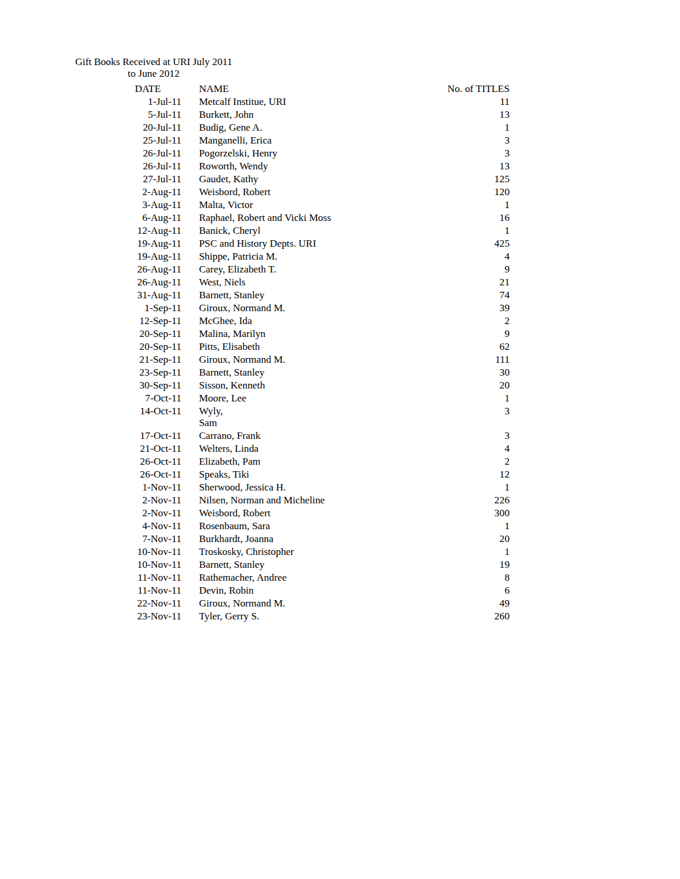Gift Books Received at URI July 2011 to June 2012
| DATE | NAME | No. of TITLES |
| --- | --- | --- |
| 1-Jul-11 | Metcalf Institue, URI | 11 |
| 5-Jul-11 | Burkett, John | 13 |
| 20-Jul-11 | Budig, Gene A. | 1 |
| 25-Jul-11 | Manganelli, Erica | 3 |
| 26-Jul-11 | Pogorzelski, Henry | 3 |
| 26-Jul-11 | Roworth, Wendy | 13 |
| 27-Jul-11 | Gaudet, Kathy | 125 |
| 2-Aug-11 | Weisbord, Robert | 120 |
| 3-Aug-11 | Malta, Victor | 1 |
| 6-Aug-11 | Raphael, Robert and Vicki Moss | 16 |
| 12-Aug-11 | Banick, Cheryl | 1 |
| 19-Aug-11 | PSC and History Depts. URI | 425 |
| 19-Aug-11 | Shippe, Patricia M. | 4 |
| 26-Aug-11 | Carey, Elizabeth T. | 9 |
| 26-Aug-11 | West, Niels | 21 |
| 31-Aug-11 | Barnett, Stanley | 74 |
| 1-Sep-11 | Giroux, Normand M. | 39 |
| 12-Sep-11 | McGhee, Ida | 2 |
| 20-Sep-11 | Malina, Marilyn | 9 |
| 20-Sep-11 | Pitts, Elisabeth | 62 |
| 21-Sep-11 | Giroux, Normand M. | 111 |
| 23-Sep-11 | Barnett, Stanley | 30 |
| 30-Sep-11 | Sisson, Kenneth | 20 |
| 7-Oct-11 | Moore, Lee | 1 |
| 14-Oct-11 | Wyly, Sam | 3 |
| 17-Oct-11 | Carrano, Frank | 3 |
| 21-Oct-11 | Welters, Linda | 4 |
| 26-Oct-11 | Elizabeth, Pam | 2 |
| 26-Oct-11 | Speaks, Tiki | 12 |
| 1-Nov-11 | Sherwood, Jessica H. | 1 |
| 2-Nov-11 | Nilsen, Norman and Micheline | 226 |
| 2-Nov-11 | Weisbord, Robert | 300 |
| 4-Nov-11 | Rosenbaum, Sara | 1 |
| 7-Nov-11 | Burkhardt, Joanna | 20 |
| 10-Nov-11 | Troskosky, Christopher | 1 |
| 10-Nov-11 | Barnett, Stanley | 19 |
| 11-Nov-11 | Rathemacher, Andree | 8 |
| 11-Nov-11 | Devin, Robin | 6 |
| 22-Nov-11 | Giroux, Normand M. | 49 |
| 23-Nov-11 | Tyler, Gerry S. | 260 |